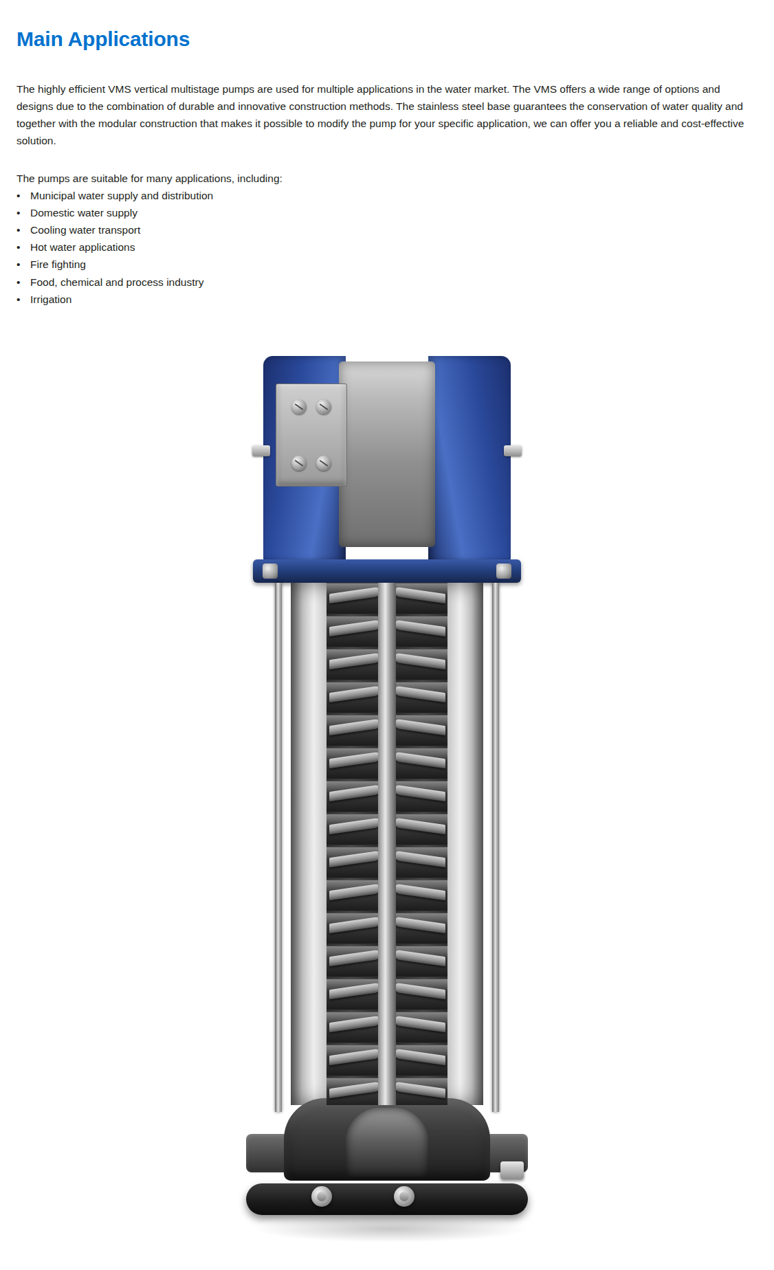Main Applications
The highly efficient VMS vertical multistage pumps are used for multiple applications in the water market. The VMS offers a wide range of options and designs due to the combination of durable and innovative construction methods. The stainless steel base guarantees the conservation of water quality and together with the modular construction that makes it possible to modify the pump for your specific application, we can offer you a reliable and cost-effective solution.
The pumps are suitable for many applications, including:
Municipal water supply and distribution
Domestic water supply
Cooling water transport
Hot water applications
Fire fighting
Food, chemical and process industry
Irrigation